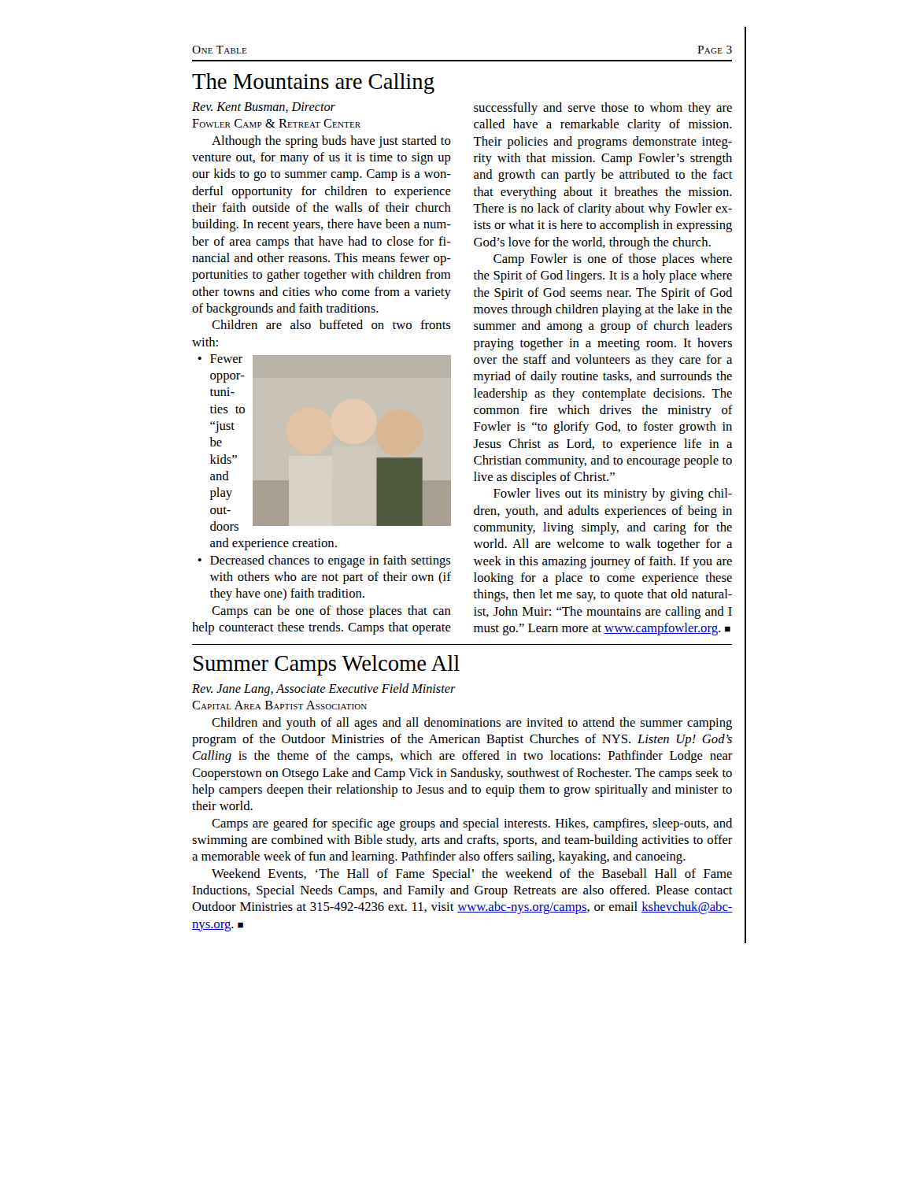One Table
Page 3
The Mountains are Calling
Rev. Kent Busman, Director
Fowler Camp & Retreat Center
Although the spring buds have just started to venture out, for many of us it is time to sign up our kids to go to summer camp. Camp is a wonderful opportunity for children to experience their faith outside of the walls of their church building. In recent years, there have been a number of area camps that have had to close for financial and other reasons. This means fewer opportunities to gather together with children from other towns and cities who come from a variety of backgrounds and faith traditions.
Children are also buffeted on two fronts with:
Fewer opportunities to “just be kids” and play outdoors and experience creation.
Decreased chances to engage in faith settings with others who are not part of their own (if they have one) faith tradition.
Camps can be one of those places that can help counteract these trends. Camps that operate successfully and serve those to whom they are called have a remarkable clarity of mission. Their policies and programs demonstrate integrity with that mission. Camp Fowler’s strength and growth can partly be attributed to the fact that everything about it breathes the mission. There is no lack of clarity about why Fowler exists or what it is here to accomplish in expressing God’s love for the world, through the church.
Camp Fowler is one of those places where the Spirit of God lingers. It is a holy place where the Spirit of God seems near. The Spirit of God moves through children playing at the lake in the summer and among a group of church leaders praying together in a meeting room. It hovers over the staff and volunteers as they care for a myriad of daily routine tasks, and surrounds the leadership as they contemplate decisions. The common fire which drives the ministry of Fowler is “to glorify God, to foster growth in Jesus Christ as Lord, to experience life in a Christian community, and to encourage people to live as disciples of Christ.”
Fowler lives out its ministry by giving children, youth, and adults experiences of being in community, living simply, and caring for the world. All are welcome to walk together for a week in this amazing journey of faith. If you are looking for a place to come experience these things, then let me say, to quote that old naturalist, John Muir: “The mountains are calling and I must go.” Learn more at www.campfowler.org. ■
Summer Camps Welcome All
Rev. Jane Lang, Associate Executive Field Minister
Capital Area Baptist Association
Children and youth of all ages and all denominations are invited to attend the summer camping program of the Outdoor Ministries of the American Baptist Churches of NYS. Listen Up! God’s Calling is the theme of the camps, which are offered in two locations: Pathfinder Lodge near Cooperstown on Otsego Lake and Camp Vick in Sandusky, southwest of Rochester. The camps seek to help campers deepen their relationship to Jesus and to equip them to grow spiritually and minister to their world.
Camps are geared for specific age groups and special interests. Hikes, campfires, sleep-outs, and swimming are combined with Bible study, arts and crafts, sports, and team-building activities to offer a memorable week of fun and learning. Pathfinder also offers sailing, kayaking, and canoeing.
Weekend Events, ‘The Hall of Fame Special’ the weekend of the Baseball Hall of Fame Inductions, Special Needs Camps, and Family and Group Retreats are also offered. Please contact Outdoor Ministries at 315-492-4236 ext. 11, visit www.abc-nys.org/camps, or email kshevchuk@abc-nys.org. ■